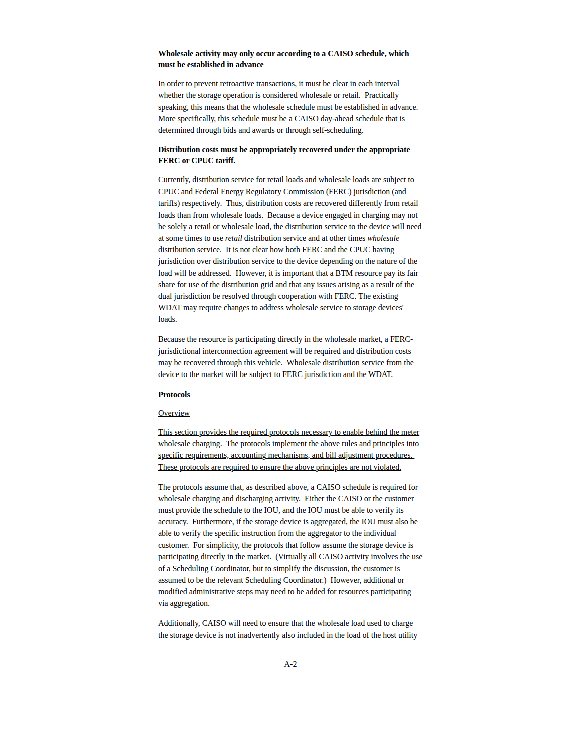Wholesale activity may only occur according to a CAISO schedule, which must be established in advance
In order to prevent retroactive transactions, it must be clear in each interval whether the storage operation is considered wholesale or retail. Practically speaking, this means that the wholesale schedule must be established in advance. More specifically, this schedule must be a CAISO day-ahead schedule that is determined through bids and awards or through self-scheduling.
Distribution costs must be appropriately recovered under the appropriate FERC or CPUC tariff.
Currently, distribution service for retail loads and wholesale loads are subject to CPUC and Federal Energy Regulatory Commission (FERC) jurisdiction (and tariffs) respectively. Thus, distribution costs are recovered differently from retail loads than from wholesale loads. Because a device engaged in charging may not be solely a retail or wholesale load, the distribution service to the device will need at some times to use retail distribution service and at other times wholesale distribution service. It is not clear how both FERC and the CPUC having jurisdiction over distribution service to the device depending on the nature of the load will be addressed. However, it is important that a BTM resource pay its fair share for use of the distribution grid and that any issues arising as a result of the dual jurisdiction be resolved through cooperation with FERC. The existing WDAT may require changes to address wholesale service to storage devices' loads.
Because the resource is participating directly in the wholesale market, a FERC-jurisdictional interconnection agreement will be required and distribution costs may be recovered through this vehicle. Wholesale distribution service from the device to the market will be subject to FERC jurisdiction and the WDAT.
Protocols
Overview
This section provides the required protocols necessary to enable behind the meter wholesale charging. The protocols implement the above rules and principles into specific requirements, accounting mechanisms, and bill adjustment procedures. These protocols are required to ensure the above principles are not violated.
The protocols assume that, as described above, a CAISO schedule is required for wholesale charging and discharging activity. Either the CAISO or the customer must provide the schedule to the IOU, and the IOU must be able to verify its accuracy. Furthermore, if the storage device is aggregated, the IOU must also be able to verify the specific instruction from the aggregator to the individual customer. For simplicity, the protocols that follow assume the storage device is participating directly in the market. (Virtually all CAISO activity involves the use of a Scheduling Coordinator, but to simplify the discussion, the customer is assumed to be the relevant Scheduling Coordinator.) However, additional or modified administrative steps may need to be added for resources participating via aggregation.
Additionally, CAISO will need to ensure that the wholesale load used to charge the storage device is not inadvertently also included in the load of the host utility
A-2